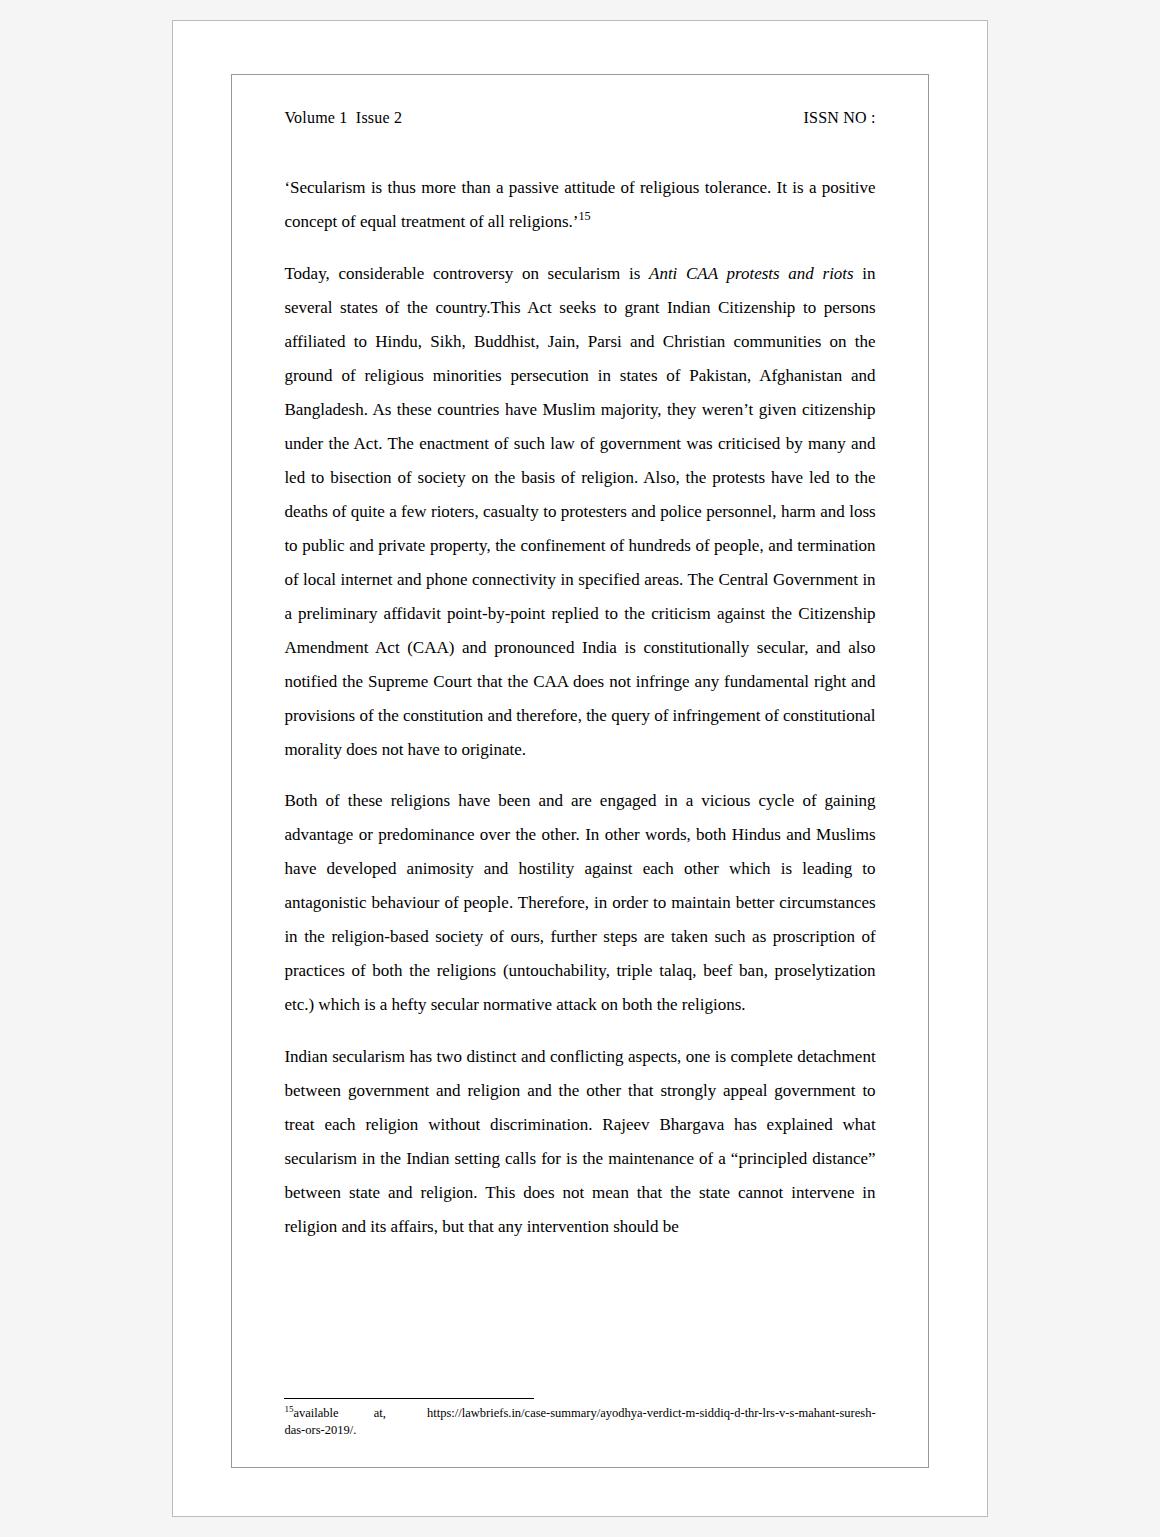Volume 1 Issue 2 ISSN NO :
‘Secularism is thus more than a passive attitude of religious tolerance. It is a positive concept of equal treatment of all religions.’15
Today, considerable controversy on secularism is Anti CAA protests and riots in several states of the country.This Act seeks to grant Indian Citizenship to persons affiliated to Hindu, Sikh, Buddhist, Jain, Parsi and Christian communities on the ground of religious minorities persecution in states of Pakistan, Afghanistan and Bangladesh. As these countries have Muslim majority, they weren’t given citizenship under the Act. The enactment of such law of government was criticised by many and led to bisection of society on the basis of religion. Also, the protests have led to the deaths of quite a few rioters, casualty to protesters and police personnel, harm and loss to public and private property, the confinement of hundreds of people, and termination of local internet and phone connectivity in specified areas. The Central Government in a preliminary affidavit point-by-point replied to the criticism against the Citizenship Amendment Act (CAA) and pronounced India is constitutionally secular, and also notified the Supreme Court that the CAA does not infringe any fundamental right and provisions of the constitution and therefore, the query of infringement of constitutional morality does not have to originate.
Both of these religions have been and are engaged in a vicious cycle of gaining advantage or predominance over the other. In other words, both Hindus and Muslims have developed animosity and hostility against each other which is leading to antagonistic behaviour of people. Therefore, in order to maintain better circumstances in the religion-based society of ours, further steps are taken such as proscription of practices of both the religions (untouchability, triple talaq, beef ban, proselytization etc.) which is a hefty secular normative attack on both the religions.
Indian secularism has two distinct and conflicting aspects, one is complete detachment between government and religion and the other that strongly appeal government to treat each religion without discrimination. Rajeev Bhargava has explained what secularism in the Indian setting calls for is the maintenance of a “principled distance” between state and religion. This does not mean that the state cannot intervene in religion and its affairs, but that any intervention should be
15available at, https://lawbriefs.in/case-summary/ayodhya-verdict-m-siddiq-d-thr-lrs-v-s-mahant-suresh-das-ors-2019/.